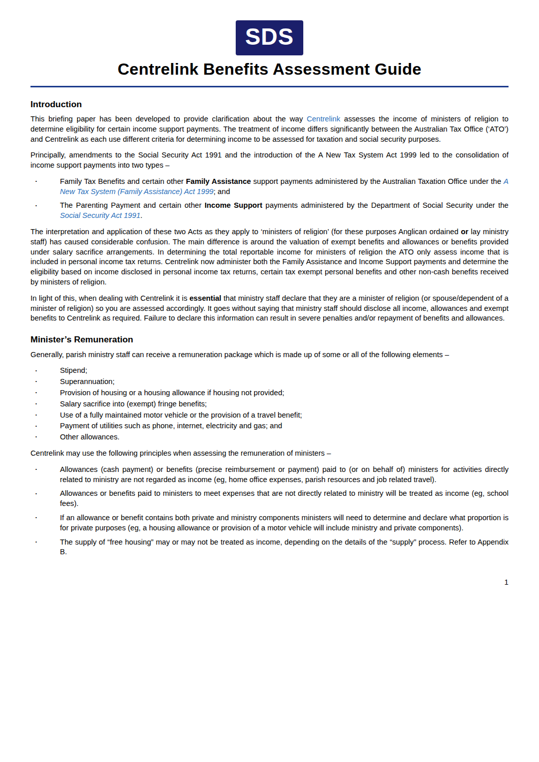SDS
Centrelink Benefits Assessment Guide
Introduction
This briefing paper has been developed to provide clarification about the way Centrelink assesses the income of ministers of religion to determine eligibility for certain income support payments. The treatment of income differs significantly between the Australian Tax Office (‘ATO’) and Centrelink as each use different criteria for determining income to be assessed for taxation and social security purposes.
Principally, amendments to the Social Security Act 1991 and the introduction of the A New Tax System Act 1999 led to the consolidation of income support payments into two types –
Family Tax Benefits and certain other Family Assistance support payments administered by the Australian Taxation Office under the A New Tax System (Family Assistance) Act 1999; and
The Parenting Payment and certain other Income Support payments administered by the Department of Social Security under the Social Security Act 1991.
The interpretation and application of these two Acts as they apply to ‘ministers of religion’ (for these purposes Anglican ordained or lay ministry staff) has caused considerable confusion. The main difference is around the valuation of exempt benefits and allowances or benefits provided under salary sacrifice arrangements. In determining the total reportable income for ministers of religion the ATO only assess income that is included in personal income tax returns. Centrelink now administer both the Family Assistance and Income Support payments and determine the eligibility based on income disclosed in personal income tax returns, certain tax exempt personal benefits and other non-cash benefits received by ministers of religion.
In light of this, when dealing with Centrelink it is essential that ministry staff declare that they are a minister of religion (or spouse/dependent of a minister of religion) so you are assessed accordingly. It goes without saying that ministry staff should disclose all income, allowances and exempt benefits to Centrelink as required. Failure to declare this information can result in severe penalties and/or repayment of benefits and allowances.
Minister’s Remuneration
Generally, parish ministry staff can receive a remuneration package which is made up of some or all of the following elements –
Stipend;
Superannuation;
Provision of housing or a housing allowance if housing not provided;
Salary sacrifice into (exempt) fringe benefits;
Use of a fully maintained motor vehicle or the provision of a travel benefit;
Payment of utilities such as phone, internet, electricity and gas; and
Other allowances.
Centrelink may use the following principles when assessing the remuneration of ministers –
Allowances (cash payment) or benefits (precise reimbursement or payment) paid to (or on behalf of) ministers for activities directly related to ministry are not regarded as income (eg, home office expenses, parish resources and job related travel).
Allowances or benefits paid to ministers to meet expenses that are not directly related to ministry will be treated as income (eg, school fees).
If an allowance or benefit contains both private and ministry components ministers will need to determine and declare what proportion is for private purposes (eg, a housing allowance or provision of a motor vehicle will include ministry and private components).
The supply of “free housing” may or may not be treated as income, depending on the details of the “supply” process. Refer to Appendix B.
1